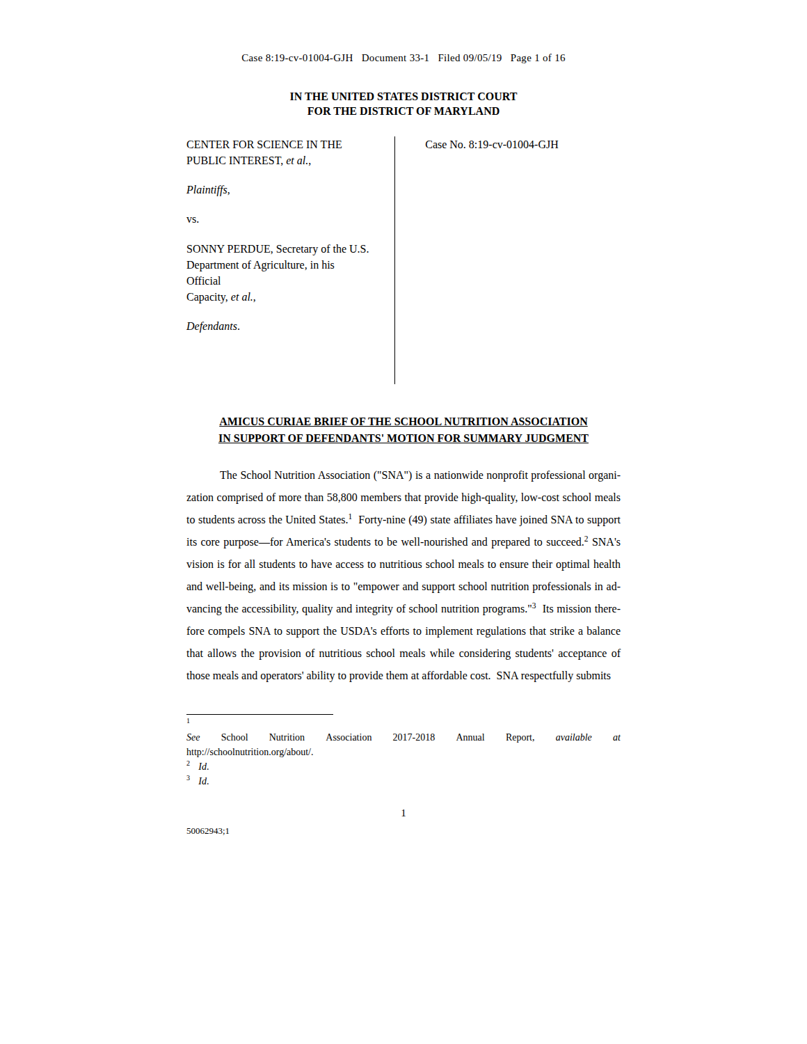Case 8:19-cv-01004-GJH Document 33-1 Filed 09/05/19 Page 1 of 16
IN THE UNITED STATES DISTRICT COURT
FOR THE DISTRICT OF MARYLAND
| CENTER FOR SCIENCE IN THE PUBLIC INTEREST, et al. , Plaintiffs , vs. SONNY PERDUE, Secretary of the U.S. Department of Agriculture, in his Official Capacity, et al. , Defendants . | Case No. 8:19-cv-01004-GJH |
AMICUS CURIAE BRIEF OF THE SCHOOL NUTRITION ASSOCIATION
IN SUPPORT OF DEFENDANTS' MOTION FOR SUMMARY JUDGMENT
The School Nutrition Association ("SNA") is a nationwide nonprofit professional organization comprised of more than 58,800 members that provide high-quality, low-cost school meals to students across the United States.1 Forty-nine (49) state affiliates have joined SNA to support its core purpose—for America's students to be well-nourished and prepared to succeed.2 SNA's vision is for all students to have access to nutritious school meals to ensure their optimal health and well-being, and its mission is to "empower and support school nutrition professionals in advancing the accessibility, quality and integrity of school nutrition programs."3 Its mission therefore compels SNA to support the USDA's efforts to implement regulations that strike a balance that allows the provision of nutritious school meals while considering students' acceptance of those meals and operators' ability to provide them at affordable cost. SNA respectfully submits
1 See School Nutrition Association 2017-2018 Annual Report, available at
http://schoolnutrition.org/about/.
2 Id.
3 Id.
1
50062943;1